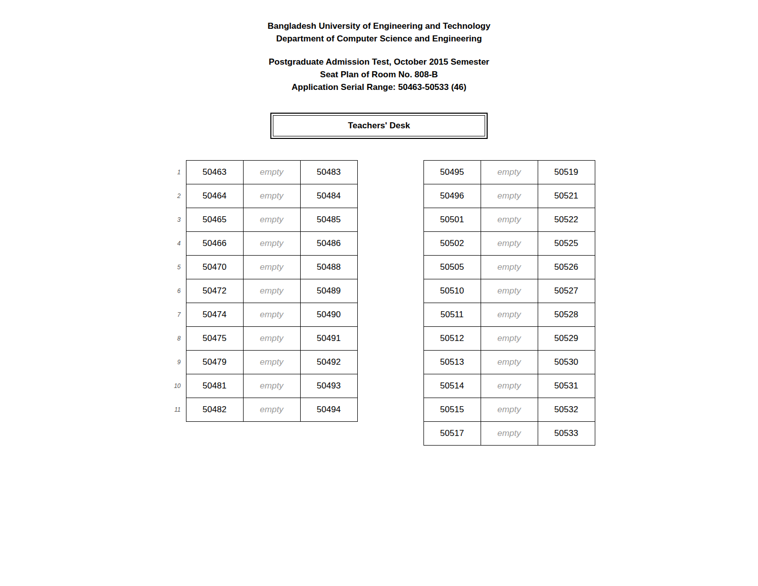Bangladesh University of Engineering and Technology
Department of Computer Science and Engineering
Postgraduate Admission Test, October 2015 Semester
Seat Plan of Room No. 808-B
Application Serial Range: 50463-50533 (46)
Teachers' Desk
| 1 | 50463 | empty | 50483 |
| 2 | 50464 | empty | 50484 |
| 3 | 50465 | empty | 50485 |
| 4 | 50466 | empty | 50486 |
| 5 | 50470 | empty | 50488 |
| 6 | 50472 | empty | 50489 |
| 7 | 50474 | empty | 50490 |
| 8 | 50475 | empty | 50491 |
| 9 | 50479 | empty | 50492 |
| 10 | 50481 | empty | 50493 |
| 11 | 50482 | empty | 50494 |
| 50495 | empty | 50519 |
| 50496 | empty | 50521 |
| 50501 | empty | 50522 |
| 50502 | empty | 50525 |
| 50505 | empty | 50526 |
| 50510 | empty | 50527 |
| 50511 | empty | 50528 |
| 50512 | empty | 50529 |
| 50513 | empty | 50530 |
| 50514 | empty | 50531 |
| 50515 | empty | 50532 |
| 50517 | empty | 50533 |